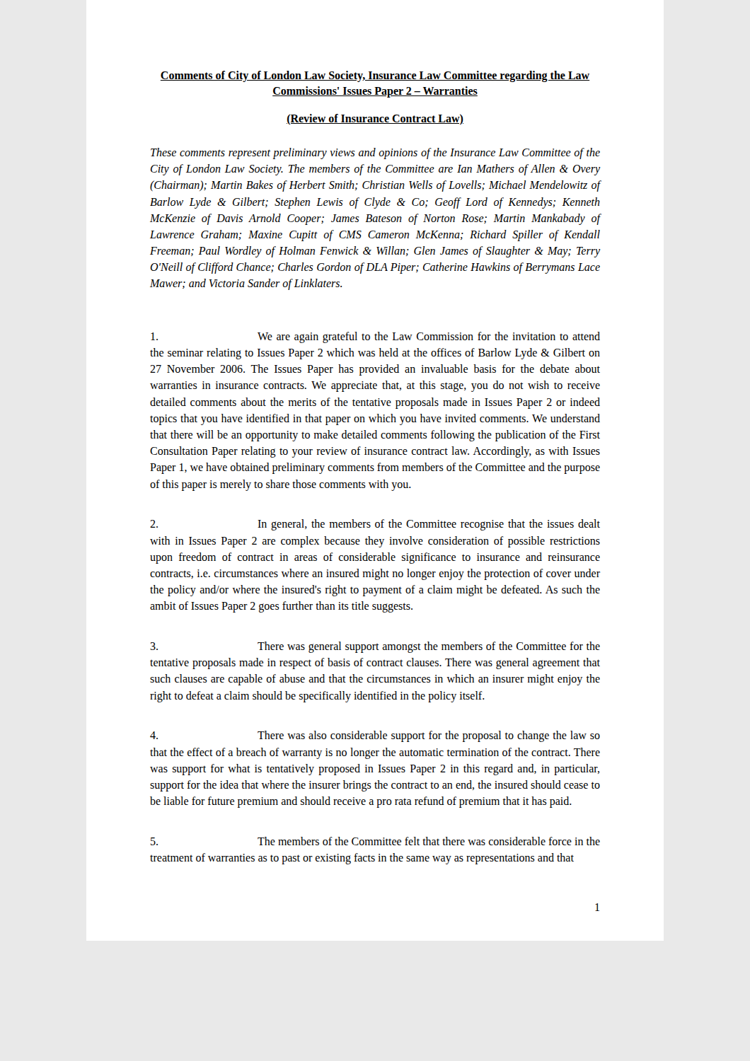Comments of City of London Law Society, Insurance Law Committee regarding the Law Commissions' Issues Paper 2 – Warranties
(Review of Insurance Contract Law)
These comments represent preliminary views and opinions of the Insurance Law Committee of the City of London Law Society. The members of the Committee are Ian Mathers of Allen & Overy (Chairman); Martin Bakes of Herbert Smith; Christian Wells of Lovells; Michael Mendelowitz of Barlow Lyde & Gilbert; Stephen Lewis of Clyde & Co; Geoff Lord of Kennedys; Kenneth McKenzie of Davis Arnold Cooper; James Bateson of Norton Rose; Martin Mankabady of Lawrence Graham; Maxine Cupitt of CMS Cameron McKenna; Richard Spiller of Kendall Freeman; Paul Wordley of Holman Fenwick & Willan; Glen James of Slaughter & May; Terry O'Neill of Clifford Chance; Charles Gordon of DLA Piper; Catherine Hawkins of Berrymans Lace Mawer; and Victoria Sander of Linklaters.
We are again grateful to the Law Commission for the invitation to attend the seminar relating to Issues Paper 2 which was held at the offices of Barlow Lyde & Gilbert on 27 November 2006. The Issues Paper has provided an invaluable basis for the debate about warranties in insurance contracts. We appreciate that, at this stage, you do not wish to receive detailed comments about the merits of the tentative proposals made in Issues Paper 2 or indeed topics that you have identified in that paper on which you have invited comments. We understand that there will be an opportunity to make detailed comments following the publication of the First Consultation Paper relating to your review of insurance contract law. Accordingly, as with Issues Paper 1, we have obtained preliminary comments from members of the Committee and the purpose of this paper is merely to share those comments with you.
In general, the members of the Committee recognise that the issues dealt with in Issues Paper 2 are complex because they involve consideration of possible restrictions upon freedom of contract in areas of considerable significance to insurance and reinsurance contracts, i.e. circumstances where an insured might no longer enjoy the protection of cover under the policy and/or where the insured's right to payment of a claim might be defeated. As such the ambit of Issues Paper 2 goes further than its title suggests.
There was general support amongst the members of the Committee for the tentative proposals made in respect of basis of contract clauses. There was general agreement that such clauses are capable of abuse and that the circumstances in which an insurer might enjoy the right to defeat a claim should be specifically identified in the policy itself.
There was also considerable support for the proposal to change the law so that the effect of a breach of warranty is no longer the automatic termination of the contract. There was support for what is tentatively proposed in Issues Paper 2 in this regard and, in particular, support for the idea that where the insurer brings the contract to an end, the insured should cease to be liable for future premium and should receive a pro rata refund of premium that it has paid.
The members of the Committee felt that there was considerable force in the treatment of warranties as to past or existing facts in the same way as representations and that
1